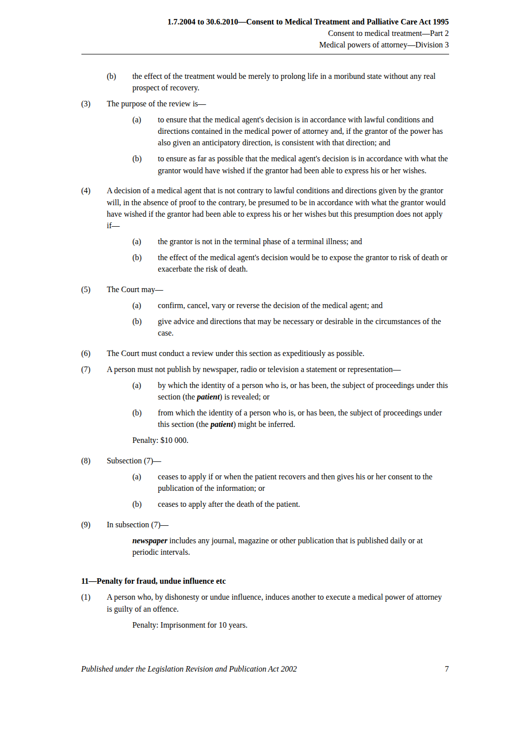1.7.2004 to 30.6.2010—Consent to Medical Treatment and Palliative Care Act 1995
Consent to medical treatment—Part 2
Medical powers of attorney—Division 3
(b) the effect of the treatment would be merely to prolong life in a moribund state without any real prospect of recovery.
(3) The purpose of the review is—
(a) to ensure that the medical agent's decision is in accordance with lawful conditions and directions contained in the medical power of attorney and, if the grantor of the power has also given an anticipatory direction, is consistent with that direction; and
(b) to ensure as far as possible that the medical agent's decision is in accordance with what the grantor would have wished if the grantor had been able to express his or her wishes.
(4) A decision of a medical agent that is not contrary to lawful conditions and directions given by the grantor will, in the absence of proof to the contrary, be presumed to be in accordance with what the grantor would have wished if the grantor had been able to express his or her wishes but this presumption does not apply if—
(a) the grantor is not in the terminal phase of a terminal illness; and
(b) the effect of the medical agent's decision would be to expose the grantor to risk of death or exacerbate the risk of death.
(5) The Court may—
(a) confirm, cancel, vary or reverse the decision of the medical agent; and
(b) give advice and directions that may be necessary or desirable in the circumstances of the case.
(6) The Court must conduct a review under this section as expeditiously as possible.
(7) A person must not publish by newspaper, radio or television a statement or representation—
(a) by which the identity of a person who is, or has been, the subject of proceedings under this section (the patient) is revealed; or
(b) from which the identity of a person who is, or has been, the subject of proceedings under this section (the patient) might be inferred.
Penalty: $10 000.
(8) Subsection (7)—
(a) ceases to apply if or when the patient recovers and then gives his or her consent to the publication of the information; or
(b) ceases to apply after the death of the patient.
(9) In subsection (7)—
newspaper includes any journal, magazine or other publication that is published daily or at periodic intervals.
11—Penalty for fraud, undue influence etc
(1) A person who, by dishonesty or undue influence, induces another to execute a medical power of attorney is guilty of an offence.
Penalty: Imprisonment for 10 years.
Published under the Legislation Revision and Publication Act 2002 7